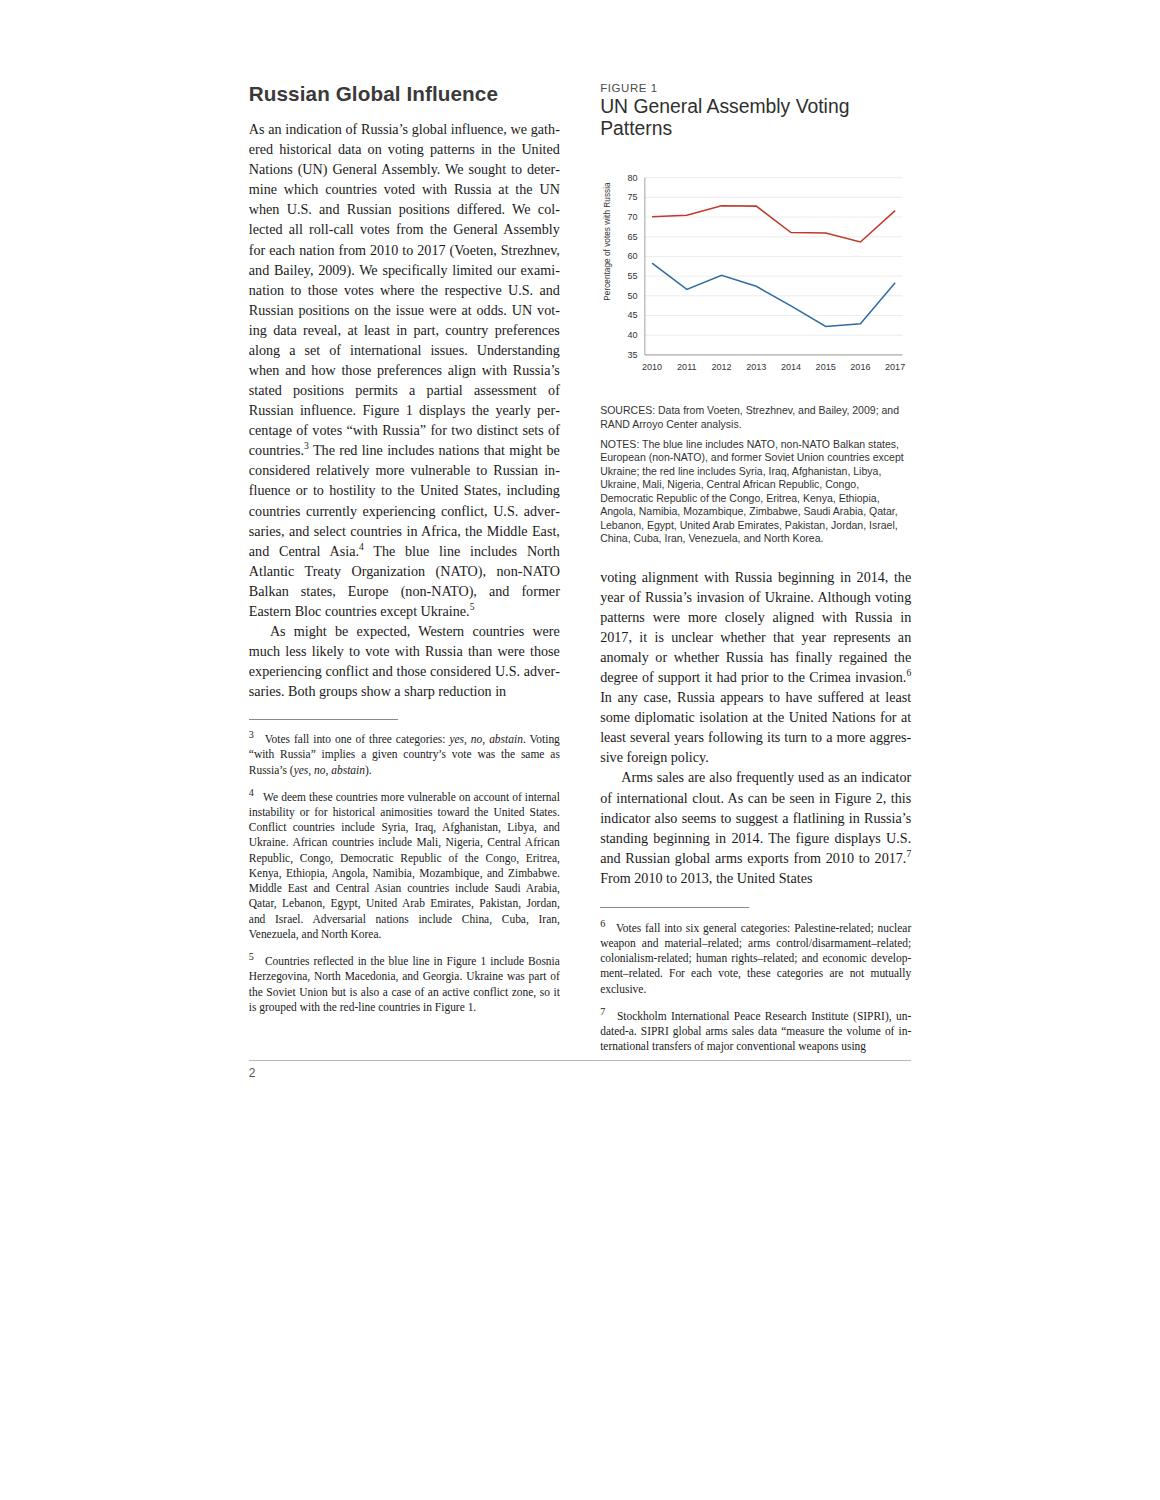Russian Global Influence
As an indication of Russia’s global influence, we gathered historical data on voting patterns in the United Nations (UN) General Assembly. We sought to determine which countries voted with Russia at the UN when U.S. and Russian positions differed. We collected all roll-call votes from the General Assembly for each nation from 2010 to 2017 (Voeten, Strezhnev, and Bailey, 2009). We specifically limited our examination to those votes where the respective U.S. and Russian positions on the issue were at odds. UN voting data reveal, at least in part, country preferences along a set of international issues. Understanding when and how those preferences align with Russia’s stated positions permits a partial assessment of Russian influence. Figure 1 displays the yearly percentage of votes “with Russia” for two distinct sets of countries.3 The red line includes nations that might be considered relatively more vulnerable to Russian influence or to hostility to the United States, including countries currently experiencing conflict, U.S. adversaries, and select countries in Africa, the Middle East, and Central Asia.4 The blue line includes North Atlantic Treaty Organization (NATO), non-NATO Balkan states, Europe (non-NATO), and former Eastern Bloc countries except Ukraine.5
As might be expected, Western countries were much less likely to vote with Russia than were those experiencing conflict and those considered U.S. adversaries. Both groups show a sharp reduction in
3 Votes fall into one of three categories: yes, no, abstain. Voting “with Russia” implies a given country’s vote was the same as Russia’s (yes, no, abstain).
4 We deem these countries more vulnerable on account of internal instability or for historical animosities toward the United States. Conflict countries include Syria, Iraq, Afghanistan, Libya, and Ukraine. African countries include Mali, Nigeria, Central African Republic, Congo, Democratic Republic of the Congo, Eritrea, Kenya, Ethiopia, Angola, Namibia, Mozambique, and Zimbabwe. Middle East and Central Asian countries include Saudi Arabia, Qatar, Lebanon, Egypt, United Arab Emirates, Pakistan, Jordan, and Israel. Adversarial nations include China, Cuba, Iran, Venezuela, and North Korea.
5 Countries reflected in the blue line in Figure 1 include Bosnia Herzegovina, North Macedonia, and Georgia. Ukraine was part of the Soviet Union but is also a case of an active conflict zone, so it is grouped with the red-line countries in Figure 1.
Figure 1
UN General Assembly Voting Patterns
Percentage of votes with Russia 80 75 70 65 60 55 50 45 40 35 2010 2011 2012 2013 2014 2015 2016 2017
SOURCES: Data from Voeten, Strezhnev, and Bailey, 2009; and RAND Arroyo Center analysis.
NOTES: The blue line includes NATO, non-NATO Balkan states, European (non-NATO), and former Soviet Union countries except Ukraine; the red line includes Syria, Iraq, Afghanistan, Libya, Ukraine, Mali, Nigeria, Central African Republic, Congo, Democratic Republic of the Congo, Eritrea, Kenya, Ethiopia, Angola, Namibia, Mozambique, Zimbabwe, Saudi Arabia, Qatar, Lebanon, Egypt, United Arab Emirates, Pakistan, Jordan, Israel, China, Cuba, Iran, Venezuela, and North Korea.
voting alignment with Russia beginning in 2014, the year of Russia’s invasion of Ukraine. Although voting patterns were more closely aligned with Russia in 2017, it is unclear whether that year represents an anomaly or whether Russia has finally regained the degree of support it had prior to the Crimea invasion.6 In any case, Russia appears to have suffered at least some diplomatic isolation at the United Nations for at least several years following its turn to a more aggressive foreign policy.
Arms sales are also frequently used as an indicator of international clout. As can be seen in Figure 2, this indicator also seems to suggest a flatlining in Russia’s standing beginning in 2014. The figure displays U.S. and Russian global arms exports from 2010 to 2017.7 From 2010 to 2013, the United States
6 Votes fall into six general categories: Palestine-related; nuclear weapon and material–related; arms control/disarmament–related; colonialism-related; human rights–related; and economic development–related. For each vote, these categories are not mutually exclusive.
7 Stockholm International Peace Research Institute (SIPRI), undated-a. SIPRI global arms sales data “measure the volume of international transfers of major conventional weapons using
2